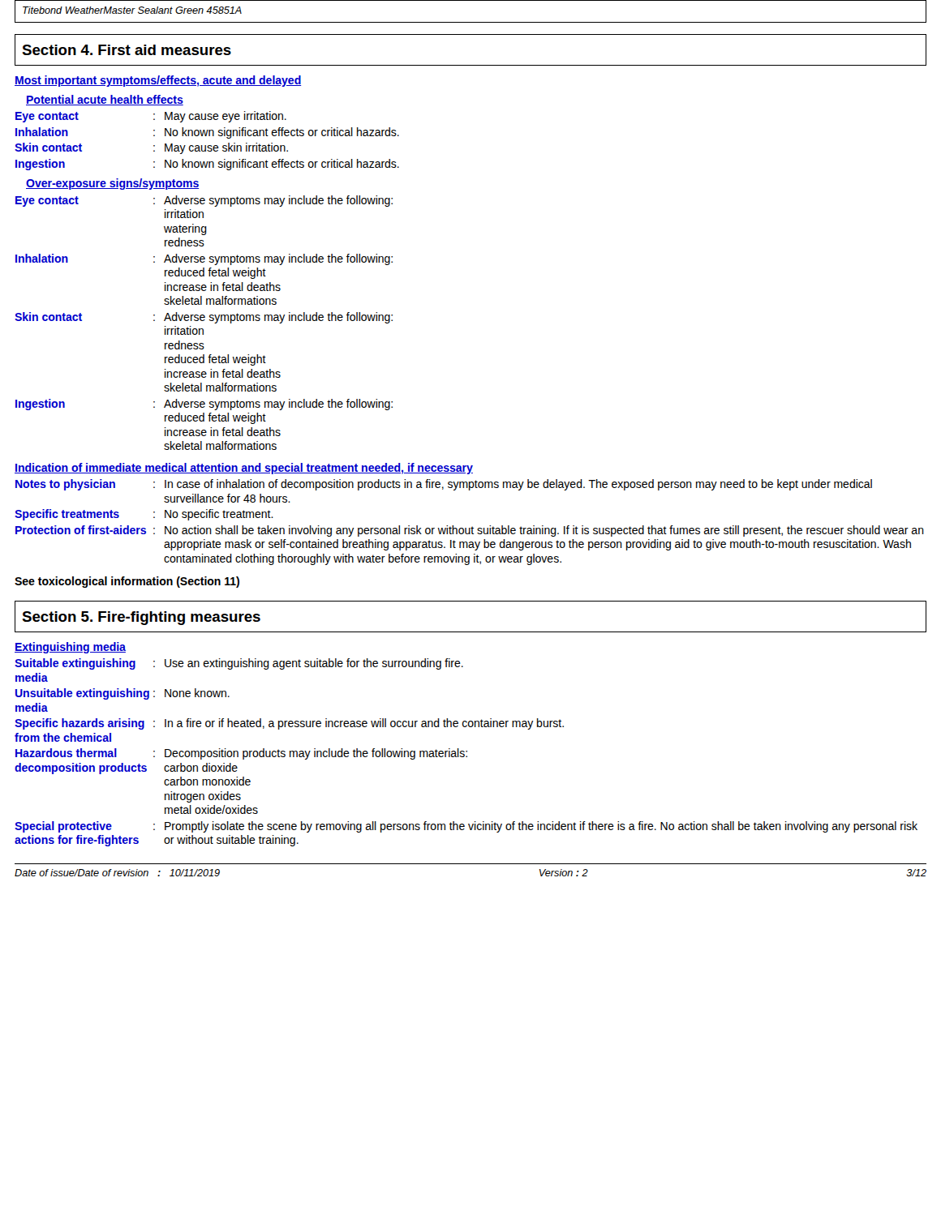Titebond WeatherMaster Sealant Green 45851A
Section 4. First aid measures
Most important symptoms/effects, acute and delayed
Potential acute health effects
| Eye contact | : | May cause eye irritation. |
| Inhalation | : | No known significant effects or critical hazards. |
| Skin contact | : | May cause skin irritation. |
| Ingestion | : | No known significant effects or critical hazards. |
Over-exposure signs/symptoms
| Eye contact | : | Adverse symptoms may include the following: irritation watering redness |
| Inhalation | : | Adverse symptoms may include the following: reduced fetal weight increase in fetal deaths skeletal malformations |
| Skin contact | : | Adverse symptoms may include the following: irritation redness reduced fetal weight increase in fetal deaths skeletal malformations |
| Ingestion | : | Adverse symptoms may include the following: reduced fetal weight increase in fetal deaths skeletal malformations |
Indication of immediate medical attention and special treatment needed, if necessary
| Notes to physician | : | In case of inhalation of decomposition products in a fire, symptoms may be delayed. The exposed person may need to be kept under medical surveillance for 48 hours. |
| Specific treatments | : | No specific treatment. |
| Protection of first-aiders | : | No action shall be taken involving any personal risk or without suitable training. If it is suspected that fumes are still present, the rescuer should wear an appropriate mask or self-contained breathing apparatus. It may be dangerous to the person providing aid to give mouth-to-mouth resuscitation. Wash contaminated clothing thoroughly with water before removing it, or wear gloves. |
See toxicological information (Section 11)
Section 5. Fire-fighting measures
Extinguishing media
| Suitable extinguishing media | : | Use an extinguishing agent suitable for the surrounding fire. |
| Unsuitable extinguishing media | : | None known. |
| Specific hazards arising from the chemical | : | In a fire or if heated, a pressure increase will occur and the container may burst. |
| Hazardous thermal decomposition products | : | Decomposition products may include the following materials: carbon dioxide carbon monoxide nitrogen oxides metal oxide/oxides |
| Special protective actions for fire-fighters | : | Promptly isolate the scene by removing all persons from the vicinity of the incident if there is a fire. No action shall be taken involving any personal risk or without suitable training. |
Date of issue/Date of revision : 10/11/2019
Version : 2
3/12